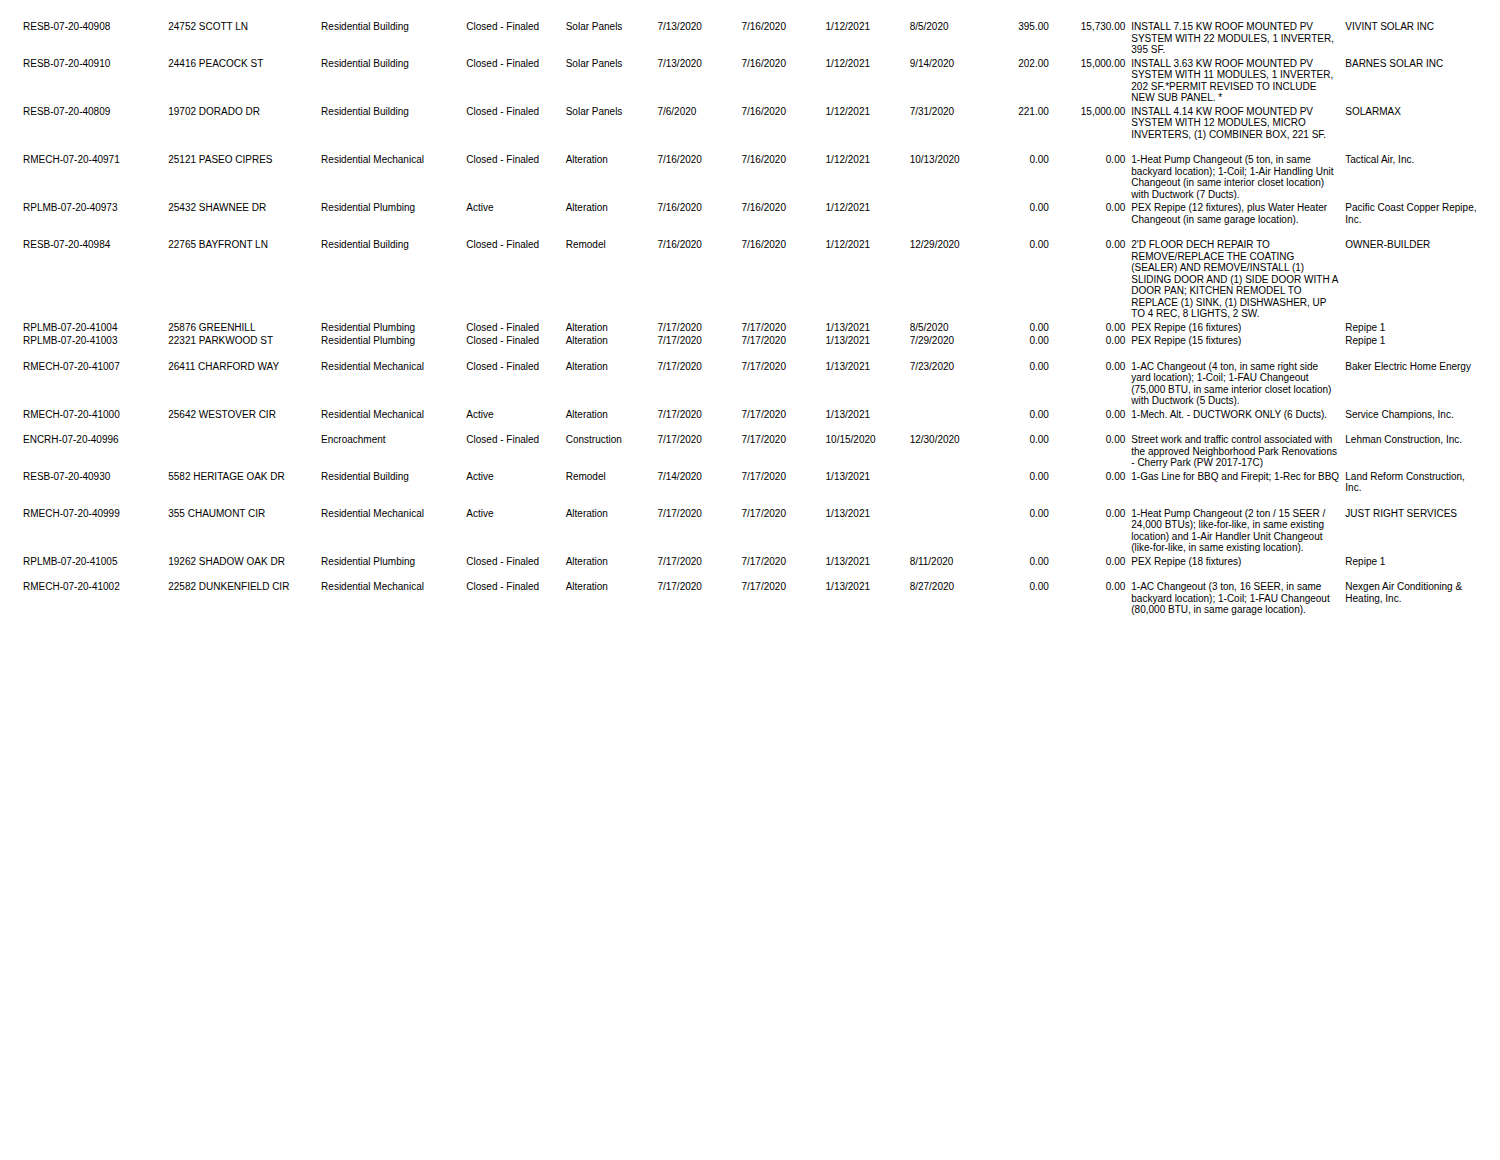| RESB-07-20-40908 | 24752 SCOTT LN | Residential Building | Closed - Finaled | Solar Panels | 7/13/2020 | 7/16/2020 | 1/12/2021 | 8/5/2020 | 395.00 | 15,730.00 | INSTALL 7.15 KW ROOF MOUNTED PV SYSTEM WITH 22 MODULES, 1 INVERTER, 395 SF. | VIVINT SOLAR INC |
| RESB-07-20-40910 | 24416 PEACOCK ST | Residential Building | Closed - Finaled | Solar Panels | 7/13/2020 | 7/16/2020 | 1/12/2021 | 9/14/2020 | 202.00 | 15,000.00 | INSTALL 3.63 KW ROOF MOUNTED PV SYSTEM WITH 11 MODULES, 1 INVERTER, 202 SF.*PERMIT REVISED TO INCLUDE NEW SUB PANEL. * | BARNES SOLAR INC |
| RESB-07-20-40809 | 19702 DORADO DR | Residential Building | Closed - Finaled | Solar Panels | 7/6/2020 | 7/16/2020 | 1/12/2021 | 7/31/2020 | 221.00 | 15,000.00 | INSTALL 4.14 KW ROOF MOUNTED PV SYSTEM WITH 12 MODULES, MICRO INVERTERS, (1) COMBINER BOX, 221 SF. | SOLARMAX |
| RMECH-07-20-40971 | 25121 PASEO CIPRES | Residential Mechanical | Closed - Finaled | Alteration | 7/16/2020 | 7/16/2020 | 1/12/2021 | 10/13/2020 | 0.00 | 0.00 | 1-Heat Pump Changeout (5 ton, in same backyard location); 1-Coil; 1-Air Handling Unit Changeout (in same interior closet location) with Ductwork (7 Ducts). | Tactical Air, Inc. |
| RPLMB-07-20-40973 | 25432 SHAWNEE DR | Residential Plumbing | Active | Alteration | 7/16/2020 | 7/16/2020 | 1/12/2021 | | 0.00 | 0.00 | PEX Repipe (12 fixtures), plus Water Heater Changeout (in same garage location). | Pacific Coast Copper Repipe, Inc. |
| RESB-07-20-40984 | 22765 BAYFRONT LN | Residential Building | Closed - Finaled | Remodel | 7/16/2020 | 7/16/2020 | 1/12/2021 | 12/29/2020 | 0.00 | 0.00 | 2'D FLOOR DECH REPAIR TO REMOVE/REPLACE THE COATING (SEALER) AND REMOVE/INSTALL (1) SLIDING DOOR AND (1) SIDE DOOR WITH A DOOR PAN; KITCHEN REMODEL TO REPLACE (1) SINK, (1) DISHWASHER, UP TO 4 REC, 8 LIGHTS, 2 SW. | OWNER-BUILDER |
| RPLMB-07-20-41004 | 25876 GREENHILL | Residential Plumbing | Closed - Finaled | Alteration | 7/17/2020 | 7/17/2020 | 1/13/2021 | 8/5/2020 | 0.00 | 0.00 | PEX Repipe (16 fixtures) | Repipe 1 |
| RPLMB-07-20-41003 | 22321 PARKWOOD ST | Residential Plumbing | Closed - Finaled | Alteration | 7/17/2020 | 7/17/2020 | 1/13/2021 | 7/29/2020 | 0.00 | 0.00 | PEX Repipe (15 fixtures) | Repipe 1 |
| RMECH-07-20-41007 | 26411 CHARFORD WAY | Residential Mechanical | Closed - Finaled | Alteration | 7/17/2020 | 7/17/2020 | 1/13/2021 | 7/23/2020 | 0.00 | 0.00 | 1-AC Changeout (4 ton, in same right side yard location); 1-Coil; 1-FAU Changeout (75,000 BTU, in same interior closet location) with Ductwork (5 Ducts). | Baker Electric Home Energy |
| RMECH-07-20-41000 | 25642 WESTOVER CIR | Residential Mechanical | Active | Alteration | 7/17/2020 | 7/17/2020 | 1/13/2021 | | 0.00 | 0.00 | 1-Mech. Alt. - DUCTWORK ONLY (6 Ducts). | Service Champions, Inc. |
| ENCRH-07-20-40996 | | Encroachment | Closed - Finaled | Construction | 7/17/2020 | 7/17/2020 | 10/15/2020 | 12/30/2020 | 0.00 | 0.00 | Street work and traffic control associated with the approved Neighborhood Park Renovations - Cherry Park (PW 2017-17C) | Lehman Construction, Inc. |
| RESB-07-20-40930 | 5582 HERITAGE OAK DR | Residential Building | Active | Remodel | 7/14/2020 | 7/17/2020 | 1/13/2021 | | 0.00 | 0.00 | 1-Gas Line for BBQ and Firepit; 1-Rec for BBQ | Land Reform Construction, Inc. |
| RMECH-07-20-40999 | 355 CHAUMONT CIR | Residential Mechanical | Active | Alteration | 7/17/2020 | 7/17/2020 | 1/13/2021 | | 0.00 | 0.00 | 1-Heat Pump Changeout (2 ton / 15 SEER / 24,000 BTUs); like-for-like, in same existing location) and 1-Air Handler Unit Changeout (like-for-like, in same existing location). | JUST RIGHT SERVICES |
| RPLMB-07-20-41005 | 19262 SHADOW OAK DR | Residential Plumbing | Closed - Finaled | Alteration | 7/17/2020 | 7/17/2020 | 1/13/2021 | 8/11/2020 | 0.00 | 0.00 | PEX Repipe (18 fixtures) | Repipe 1 |
| RMECH-07-20-41002 | 22582 DUNKENFIELD CIR | Residential Mechanical | Closed - Finaled | Alteration | 7/17/2020 | 7/17/2020 | 1/13/2021 | 8/27/2020 | 0.00 | 0.00 | 1-AC Changeout (3 ton, 16 SEER, in same backyard location); 1-Coil; 1-FAU Changeout (80,000 BTU, in same garage location). | Nexgen Air Conditioning & Heating, Inc. |